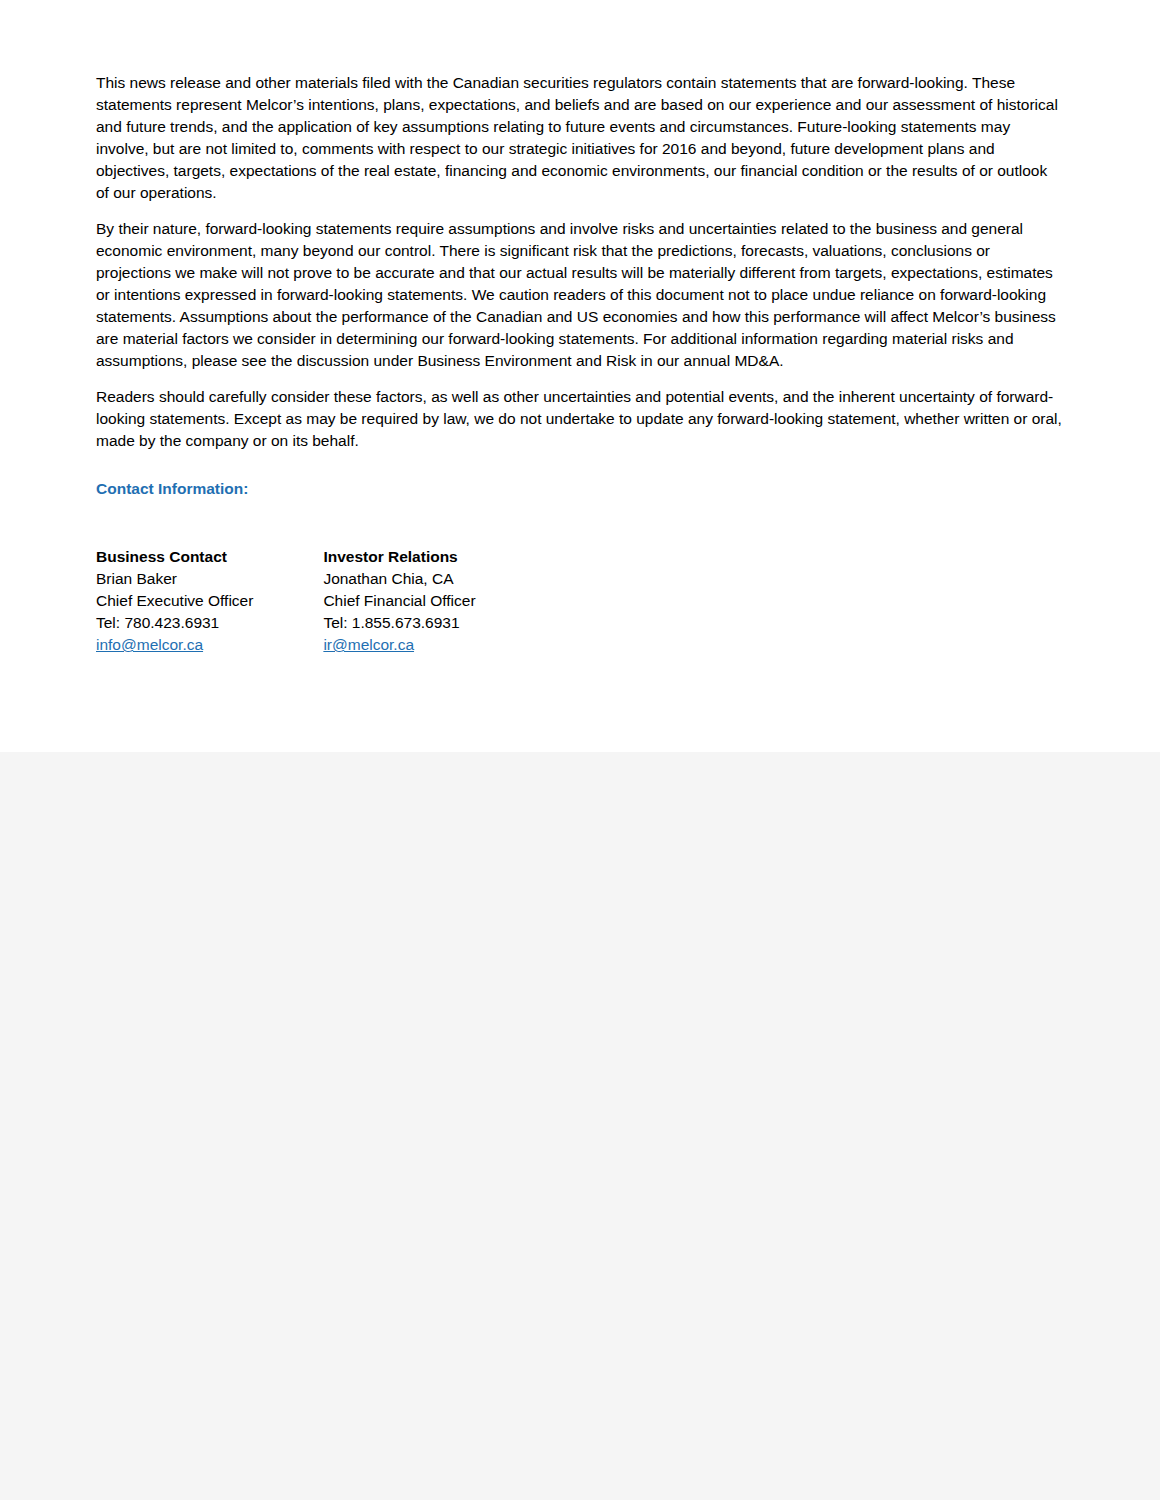This news release and other materials filed with the Canadian securities regulators contain statements that are forward-looking. These statements represent Melcor’s intentions, plans, expectations, and beliefs and are based on our experience and our assessment of historical and future trends, and the application of key assumptions relating to future events and circumstances. Future-looking statements may involve, but are not limited to, comments with respect to our strategic initiatives for 2016 and beyond, future development plans and objectives, targets, expectations of the real estate, financing and economic environments, our financial condition or the results of or outlook of our operations.
By their nature, forward-looking statements require assumptions and involve risks and uncertainties related to the business and general economic environment, many beyond our control. There is significant risk that the predictions, forecasts, valuations, conclusions or projections we make will not prove to be accurate and that our actual results will be materially different from targets, expectations, estimates or intentions expressed in forward-looking statements. We caution readers of this document not to place undue reliance on forward-looking statements. Assumptions about the performance of the Canadian and US economies and how this performance will affect Melcor’s business are material factors we consider in determining our forward-looking statements. For additional information regarding material risks and assumptions, please see the discussion under Business Environment and Risk in our annual MD&A.
Readers should carefully consider these factors, as well as other uncertainties and potential events, and the inherent uncertainty of forward-looking statements. Except as may be required by law, we do not undertake to update any forward-looking statement, whether written or oral, made by the company or on its behalf.
Contact Information:
| Business Contact Brian Baker Chief Executive Officer Tel: 780.423.6931 info@melcor.ca | Investor Relations Jonathan Chia, CA Chief Financial Officer Tel: 1.855.673.6931 ir@melcor.ca |